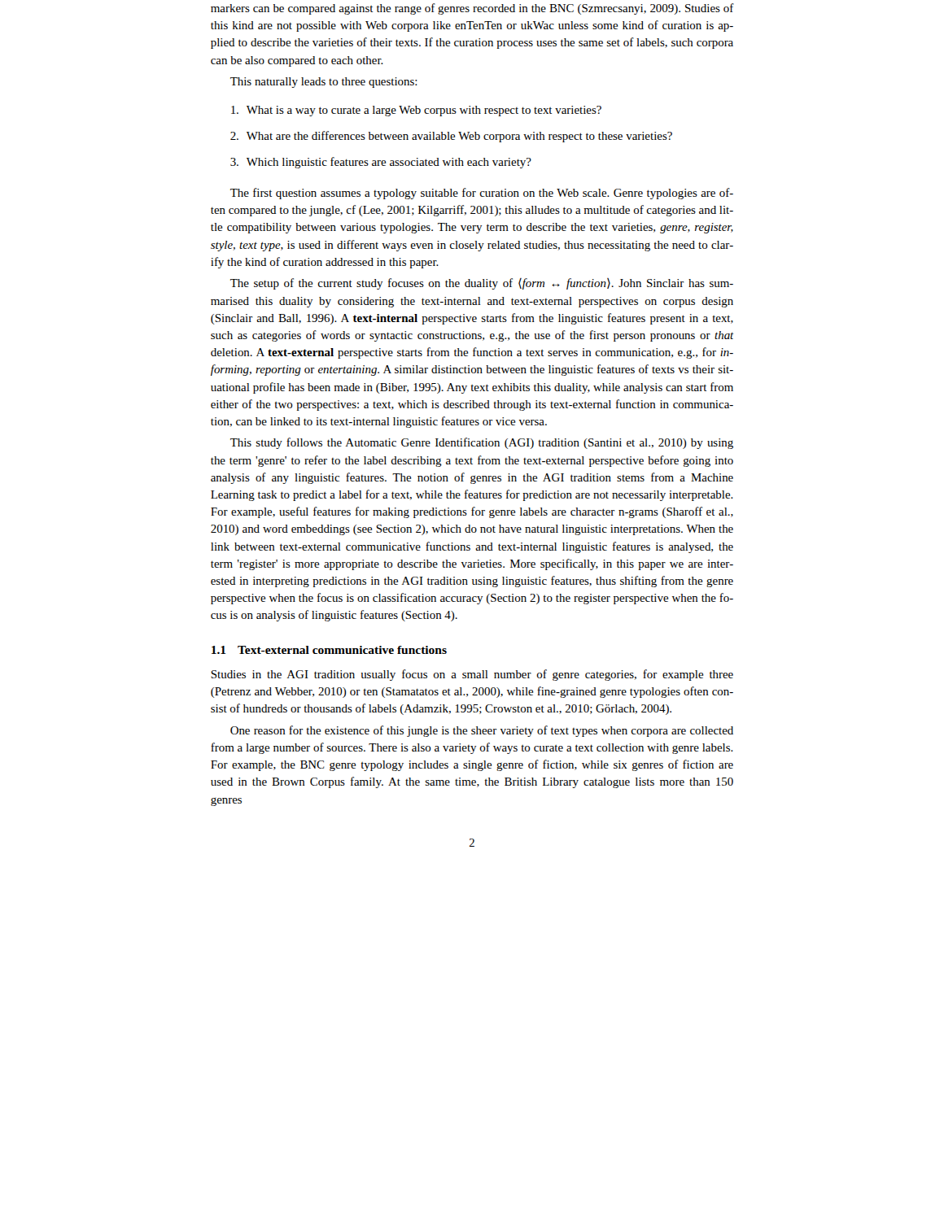markers can be compared against the range of genres recorded in the BNC (Szmrecsanyi, 2009). Studies of this kind are not possible with Web corpora like enTenTen or ukWac unless some kind of curation is applied to describe the varieties of their texts. If the curation process uses the same set of labels, such corpora can be also compared to each other.
This naturally leads to three questions:
What is a way to curate a large Web corpus with respect to text varieties?
What are the differences between available Web corpora with respect to these varieties?
Which linguistic features are associated with each variety?
The first question assumes a typology suitable for curation on the Web scale. Genre typologies are often compared to the jungle, cf (Lee, 2001; Kilgarriff, 2001); this alludes to a multitude of categories and little compatibility between various typologies. The very term to describe the text varieties, genre, register, style, text type, is used in different ways even in closely related studies, thus necessitating the need to clarify the kind of curation addressed in this paper.
The setup of the current study focuses on the duality of ⟨form ↔ function⟩. John Sinclair has summarised this duality by considering the text-internal and text-external perspectives on corpus design (Sinclair and Ball, 1996). A text-internal perspective starts from the linguistic features present in a text, such as categories of words or syntactic constructions, e.g., the use of the first person pronouns or that deletion. A text-external perspective starts from the function a text serves in communication, e.g., for informing, reporting or entertaining. A similar distinction between the linguistic features of texts vs their situational profile has been made in (Biber, 1995). Any text exhibits this duality, while analysis can start from either of the two perspectives: a text, which is described through its text-external function in communication, can be linked to its text-internal linguistic features or vice versa.
This study follows the Automatic Genre Identification (AGI) tradition (Santini et al., 2010) by using the term 'genre' to refer to the label describing a text from the text-external perspective before going into analysis of any linguistic features. The notion of genres in the AGI tradition stems from a Machine Learning task to predict a label for a text, while the features for prediction are not necessarily interpretable. For example, useful features for making predictions for genre labels are character n-grams (Sharoff et al., 2010) and word embeddings (see Section 2), which do not have natural linguistic interpretations. When the link between text-external communicative functions and text-internal linguistic features is analysed, the term 'register' is more appropriate to describe the varieties. More specifically, in this paper we are interested in interpreting predictions in the AGI tradition using linguistic features, thus shifting from the genre perspective when the focus is on classification accuracy (Section 2) to the register perspective when the focus is on analysis of linguistic features (Section 4).
1.1 Text-external communicative functions
Studies in the AGI tradition usually focus on a small number of genre categories, for example three (Petrenz and Webber, 2010) or ten (Stamatatos et al., 2000), while fine-grained genre typologies often consist of hundreds or thousands of labels (Adamzik, 1995; Crowston et al., 2010; Görlach, 2004).
One reason for the existence of this jungle is the sheer variety of text types when corpora are collected from a large number of sources. There is also a variety of ways to curate a text collection with genre labels. For example, the BNC genre typology includes a single genre of fiction, while six genres of fiction are used in the Brown Corpus family. At the same time, the British Library catalogue lists more than 150 genres
2